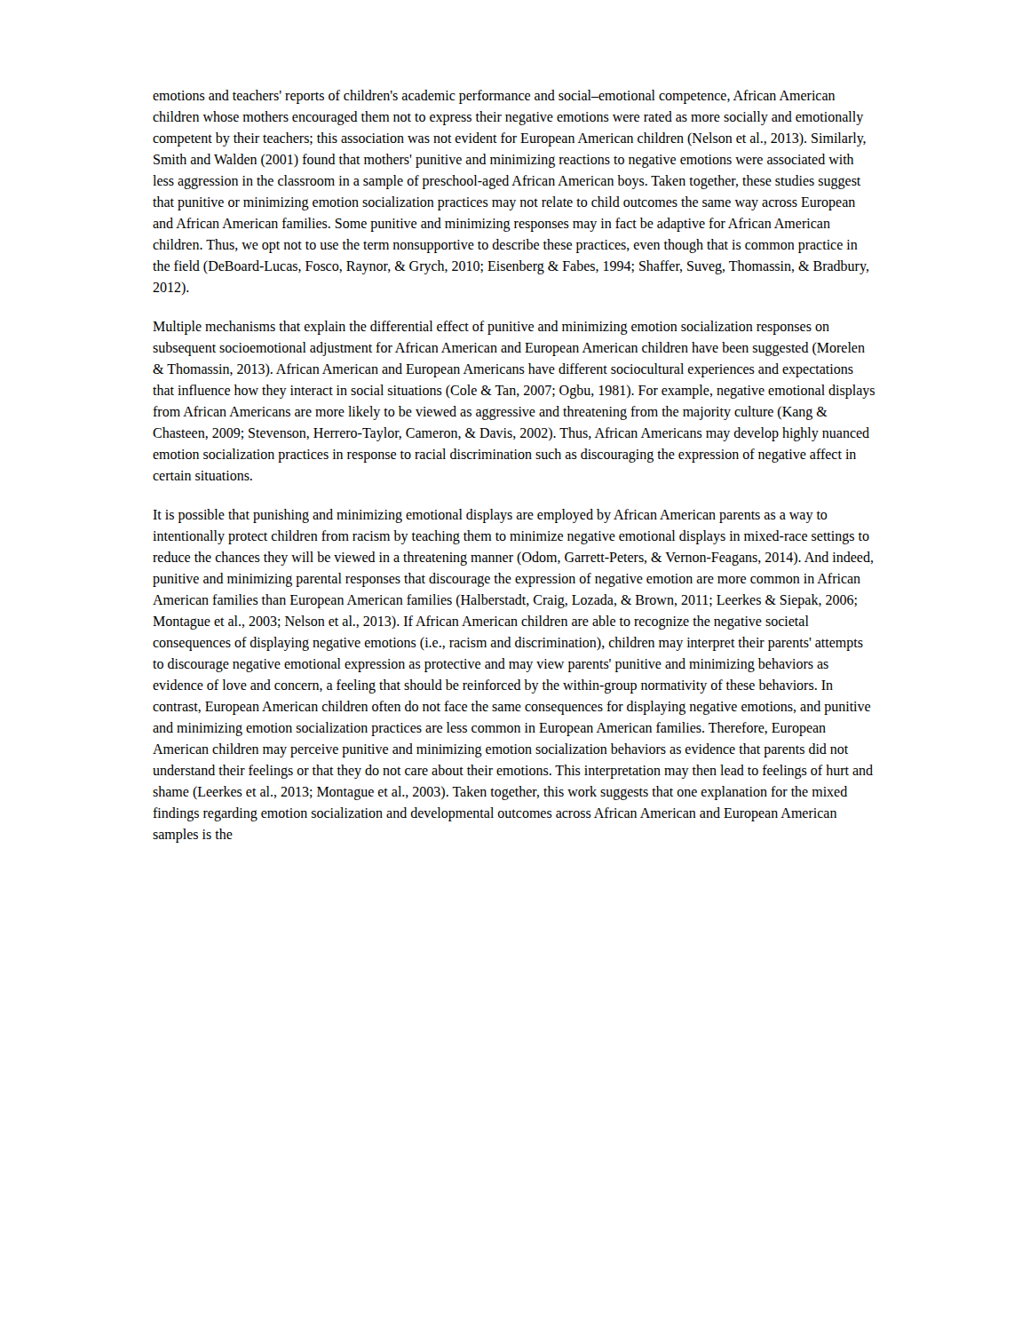emotions and teachers' reports of children's academic performance and social–emotional competence, African American children whose mothers encouraged them not to express their negative emotions were rated as more socially and emotionally competent by their teachers; this association was not evident for European American children (Nelson et al., 2013). Similarly, Smith and Walden (2001) found that mothers' punitive and minimizing reactions to negative emotions were associated with less aggression in the classroom in a sample of preschool-aged African American boys. Taken together, these studies suggest that punitive or minimizing emotion socialization practices may not relate to child outcomes the same way across European and African American families. Some punitive and minimizing responses may in fact be adaptive for African American children. Thus, we opt not to use the term nonsupportive to describe these practices, even though that is common practice in the field (DeBoard-Lucas, Fosco, Raynor, & Grych, 2010; Eisenberg & Fabes, 1994; Shaffer, Suveg, Thomassin, & Bradbury, 2012).
Multiple mechanisms that explain the differential effect of punitive and minimizing emotion socialization responses on subsequent socioemotional adjustment for African American and European American children have been suggested (Morelen & Thomassin, 2013). African American and European Americans have different sociocultural experiences and expectations that influence how they interact in social situations (Cole & Tan, 2007; Ogbu, 1981). For example, negative emotional displays from African Americans are more likely to be viewed as aggressive and threatening from the majority culture (Kang & Chasteen, 2009; Stevenson, Herrero-Taylor, Cameron, & Davis, 2002). Thus, African Americans may develop highly nuanced emotion socialization practices in response to racial discrimination such as discouraging the expression of negative affect in certain situations.
It is possible that punishing and minimizing emotional displays are employed by African American parents as a way to intentionally protect children from racism by teaching them to minimize negative emotional displays in mixed-race settings to reduce the chances they will be viewed in a threatening manner (Odom, Garrett-Peters, & Vernon-Feagans, 2014). And indeed, punitive and minimizing parental responses that discourage the expression of negative emotion are more common in African American families than European American families (Halberstadt, Craig, Lozada, & Brown, 2011; Leerkes & Siepak, 2006; Montague et al., 2003; Nelson et al., 2013). If African American children are able to recognize the negative societal consequences of displaying negative emotions (i.e., racism and discrimination), children may interpret their parents' attempts to discourage negative emotional expression as protective and may view parents' punitive and minimizing behaviors as evidence of love and concern, a feeling that should be reinforced by the within-group normativity of these behaviors. In contrast, European American children often do not face the same consequences for displaying negative emotions, and punitive and minimizing emotion socialization practices are less common in European American families. Therefore, European American children may perceive punitive and minimizing emotion socialization behaviors as evidence that parents did not understand their feelings or that they do not care about their emotions. This interpretation may then lead to feelings of hurt and shame (Leerkes et al., 2013; Montague et al., 2003). Taken together, this work suggests that one explanation for the mixed findings regarding emotion socialization and developmental outcomes across African American and European American samples is the